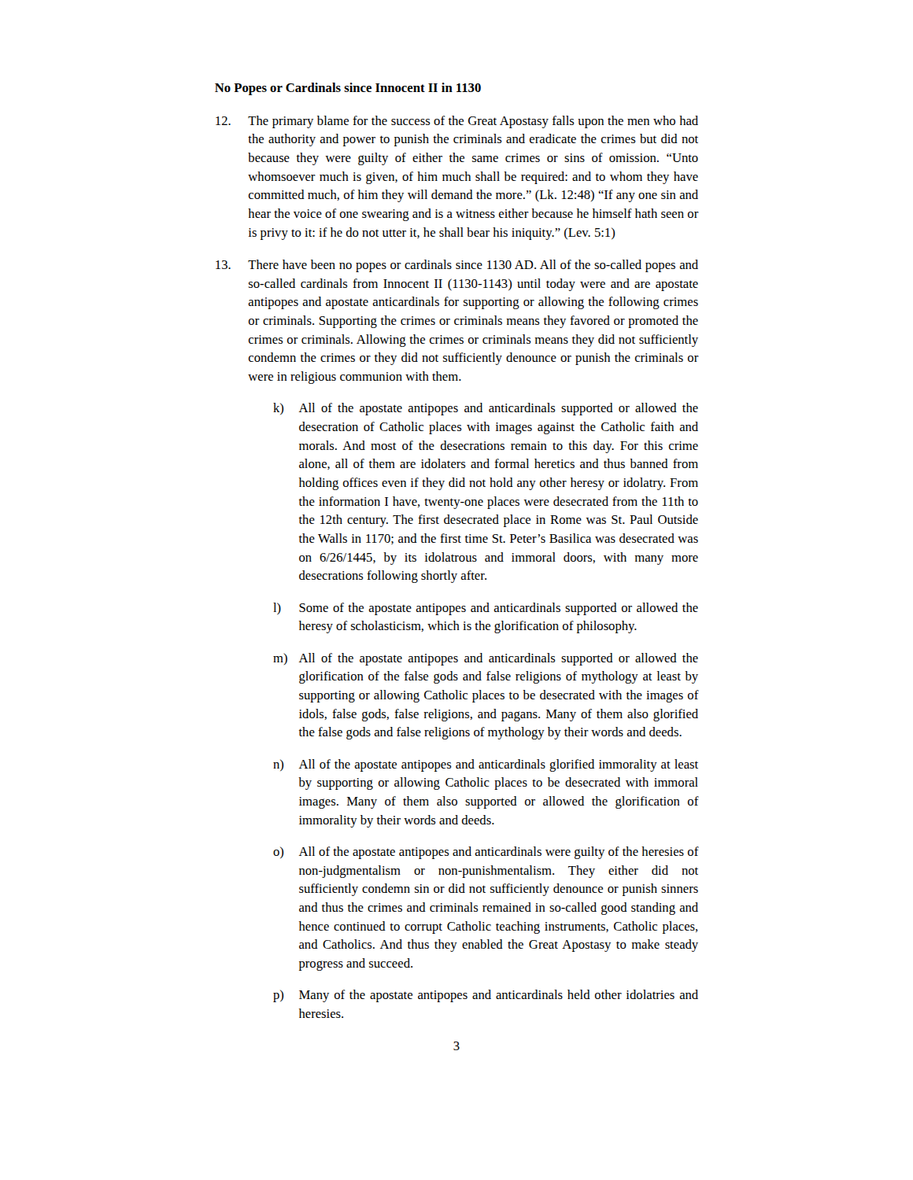No Popes or Cardinals since Innocent II in 1130
12. The primary blame for the success of the Great Apostasy falls upon the men who had the authority and power to punish the criminals and eradicate the crimes but did not because they were guilty of either the same crimes or sins of omission. “Unto whomsoever much is given, of him much shall be required: and to whom they have committed much, of him they will demand the more.” (Lk. 12:48) “If any one sin and hear the voice of one swearing and is a witness either because he himself hath seen or is privy to it: if he do not utter it, he shall bear his iniquity.” (Lev. 5:1)
13. There have been no popes or cardinals since 1130 AD. All of the so-called popes and so-called cardinals from Innocent II (1130-1143) until today were and are apostate antipopes and apostate anticardinals for supporting or allowing the following crimes or criminals. Supporting the crimes or criminals means they favored or promoted the crimes or criminals. Allowing the crimes or criminals means they did not sufficiently condemn the crimes or they did not sufficiently denounce or punish the criminals or were in religious communion with them.
k) All of the apostate antipopes and anticardinals supported or allowed the desecration of Catholic places with images against the Catholic faith and morals. And most of the desecrations remain to this day. For this crime alone, all of them are idolaters and formal heretics and thus banned from holding offices even if they did not hold any other heresy or idolatry. From the information I have, twenty-one places were desecrated from the 11th to the 12th century. The first desecrated place in Rome was St. Paul Outside the Walls in 1170; and the first time St. Peter’s Basilica was desecrated was on 6/26/1445, by its idolatrous and immoral doors, with many more desecrations following shortly after.
l) Some of the apostate antipopes and anticardinals supported or allowed the heresy of scholasticism, which is the glorification of philosophy.
m) All of the apostate antipopes and anticardinals supported or allowed the glorification of the false gods and false religions of mythology at least by supporting or allowing Catholic places to be desecrated with the images of idols, false gods, false religions, and pagans. Many of them also glorified the false gods and false religions of mythology by their words and deeds.
n) All of the apostate antipopes and anticardinals glorified immorality at least by supporting or allowing Catholic places to be desecrated with immoral images. Many of them also supported or allowed the glorification of immorality by their words and deeds.
o) All of the apostate antipopes and anticardinals were guilty of the heresies of non-judgmentalism or non-punishmentalism. They either did not sufficiently condemn sin or did not sufficiently denounce or punish sinners and thus the crimes and criminals remained in so-called good standing and hence continued to corrupt Catholic teaching instruments, Catholic places, and Catholics. And thus they enabled the Great Apostasy to make steady progress and succeed.
p) Many of the apostate antipopes and anticardinals held other idolatries and heresies.
3